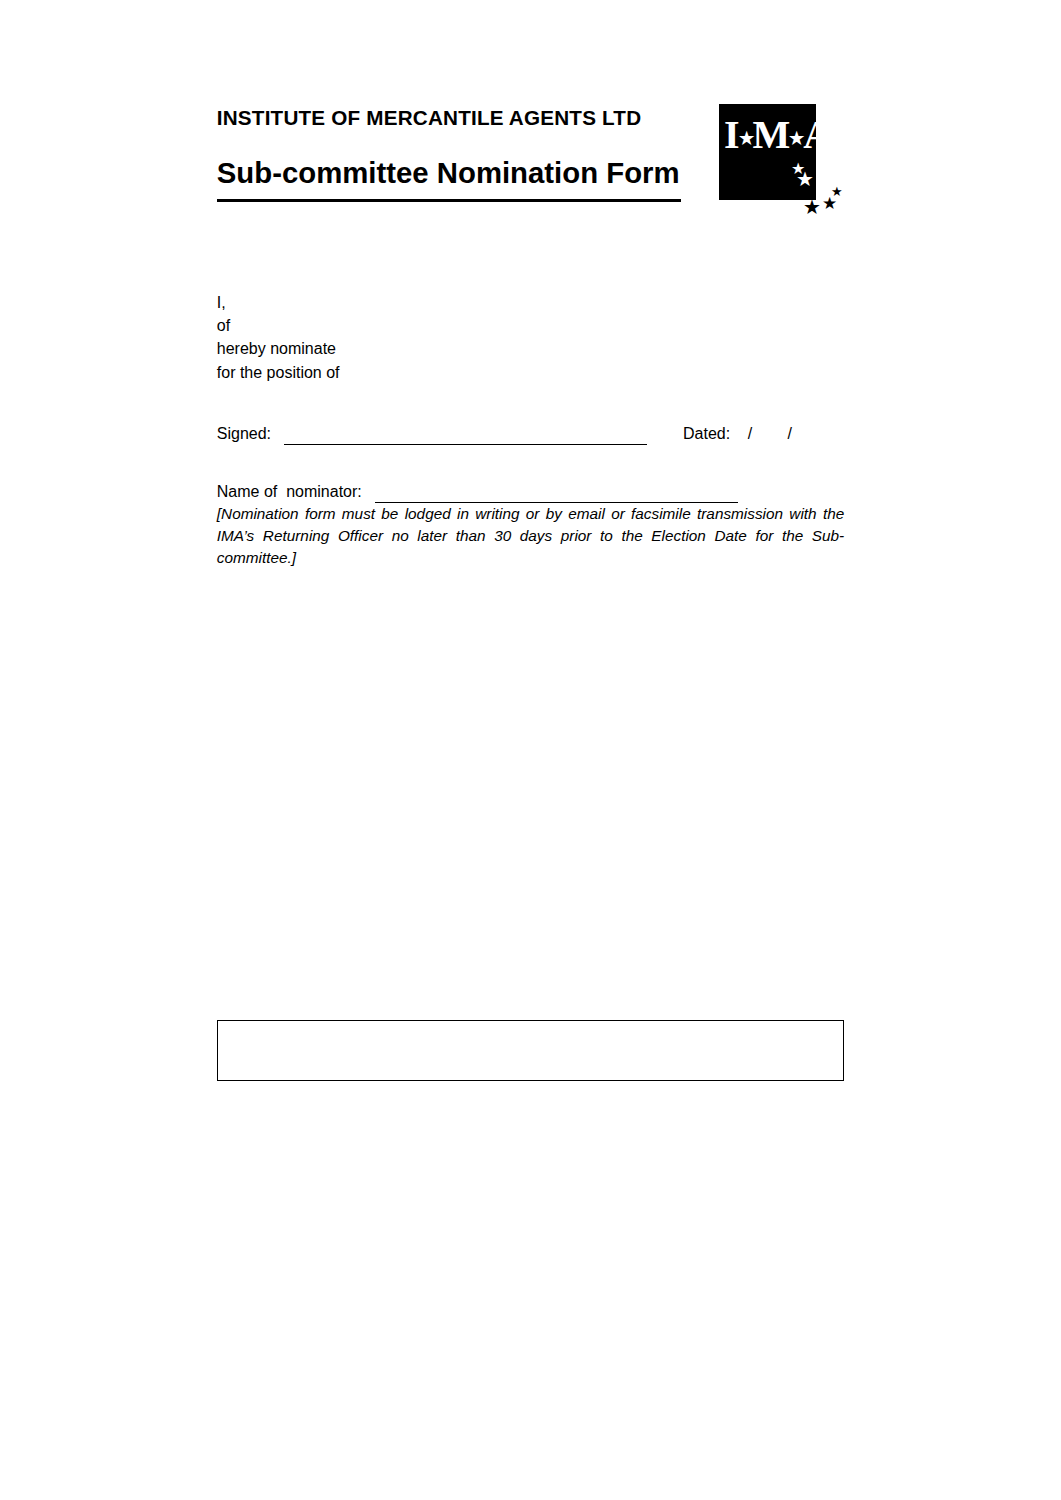I★M★A
★ ★
★ ★ ★
INSTITUTE OF MERCANTILE AGENTS LTD
Sub-committee Nomination Form
I,
of
hereby nominate
for the position of
Signed: Dated://
Name of nominator:
[Nomination form must be lodged in writing or by email or facsimile transmission with the IMA’s Returning Officer no later than 30 days prior to the Election Date for the Sub-committee.]